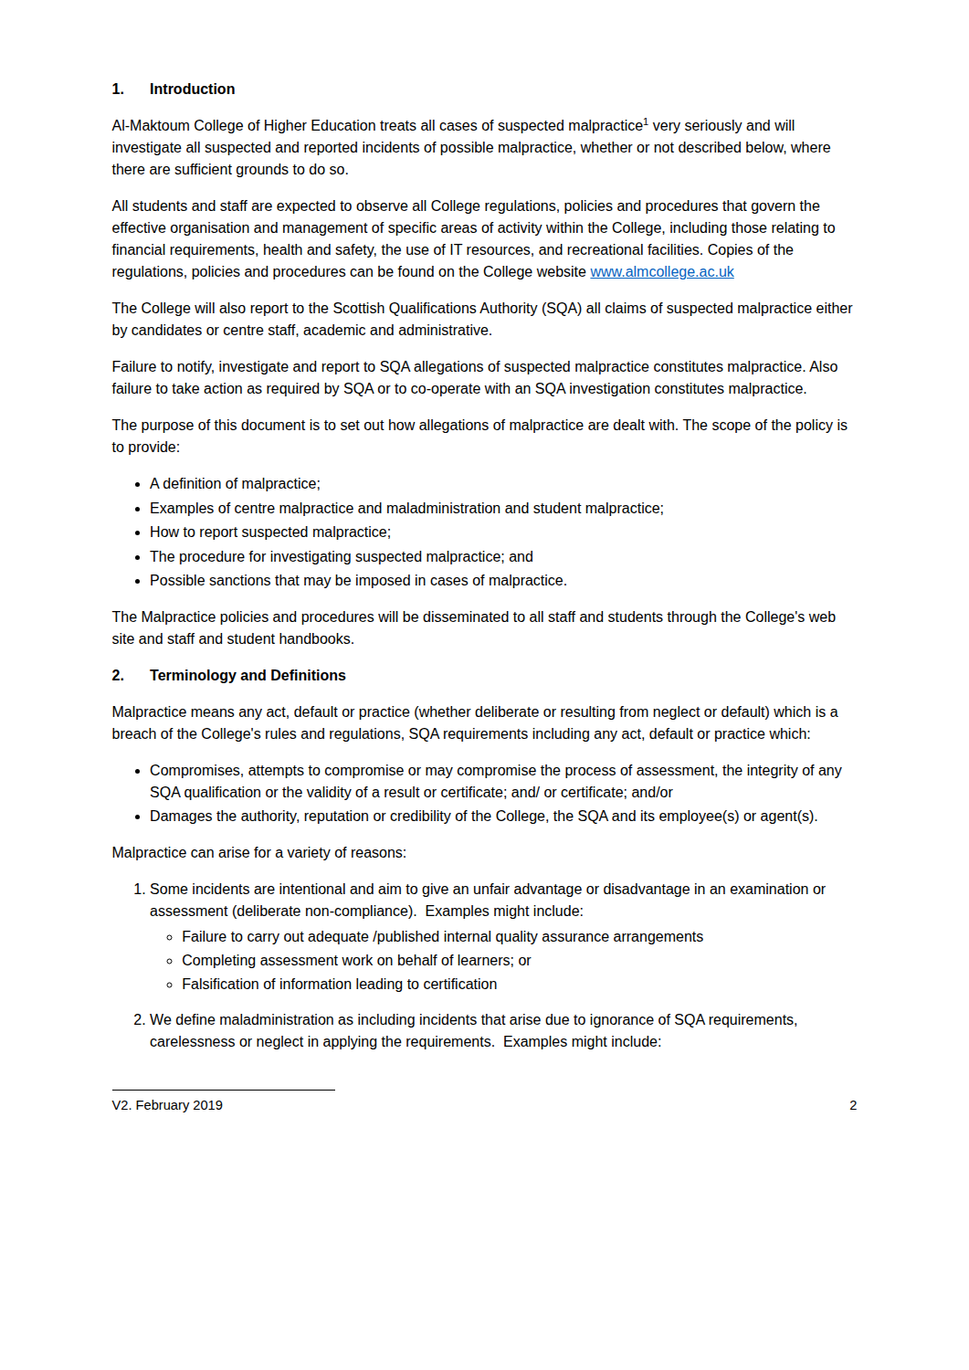1. Introduction
Al-Maktoum College of Higher Education treats all cases of suspected malpractice1 very seriously and will investigate all suspected and reported incidents of possible malpractice, whether or not described below, where there are sufficient grounds to do so.
All students and staff are expected to observe all College regulations, policies and procedures that govern the effective organisation and management of specific areas of activity within the College, including those relating to financial requirements, health and safety, the use of IT resources, and recreational facilities. Copies of the regulations, policies and procedures can be found on the College website www.almcollege.ac.uk
The College will also report to the Scottish Qualifications Authority (SQA) all claims of suspected malpractice either by candidates or centre staff, academic and administrative.
Failure to notify, investigate and report to SQA allegations of suspected malpractice constitutes malpractice. Also failure to take action as required by SQA or to co-operate with an SQA investigation constitutes malpractice.
The purpose of this document is to set out how allegations of malpractice are dealt with. The scope of the policy is to provide:
A definition of malpractice;
Examples of centre malpractice and maladministration and student malpractice;
How to report suspected malpractice;
The procedure for investigating suspected malpractice; and
Possible sanctions that may be imposed in cases of malpractice.
The Malpractice policies and procedures will be disseminated to all staff and students through the College's web site and staff and student handbooks.
2. Terminology and Definitions
Malpractice means any act, default or practice (whether deliberate or resulting from neglect or default) which is a breach of the College's rules and regulations, SQA requirements including any act, default or practice which:
Compromises, attempts to compromise or may compromise the process of assessment, the integrity of any SQA qualification or the validity of a result or certificate; and/ or certificate; and/or
Damages the authority, reputation or credibility of the College, the SQA and its employee(s) or agent(s).
Malpractice can arise for a variety of reasons:
Some incidents are intentional and aim to give an unfair advantage or disadvantage in an examination or assessment (deliberate non-compliance). Examples might include:
Failure to carry out adequate /published internal quality assurance arrangements
Completing assessment work on behalf of learners; or
Falsification of information leading to certification
We define maladministration as including incidents that arise due to ignorance of SQA requirements, carelessness or neglect in applying the requirements. Examples might include:
V2. February 2019 2